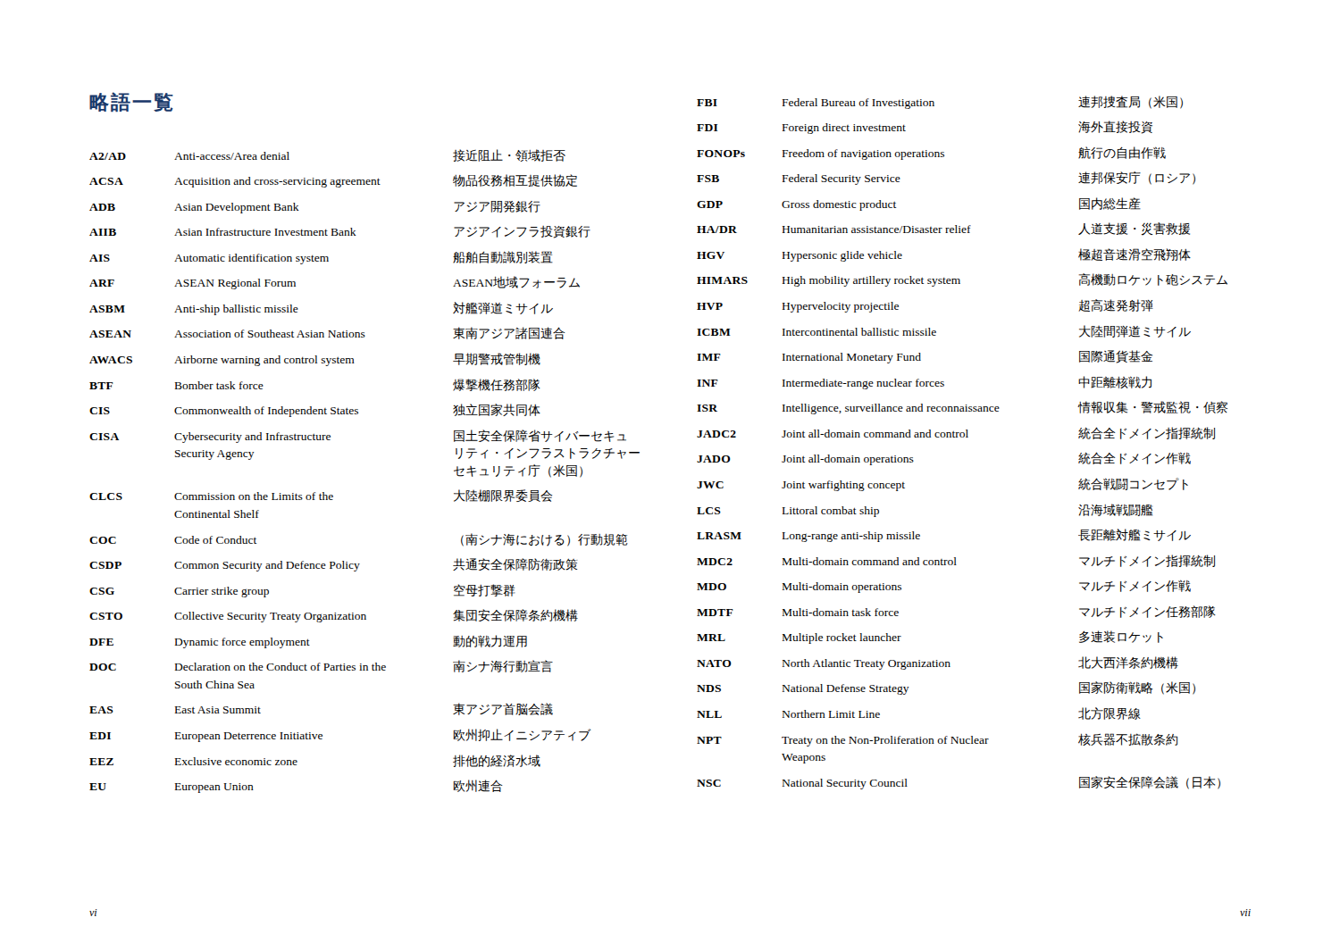略語一覧
| A2/AD | Anti-access/Area denial | 接近阻止・領域拒否 |
| ACSA | Acquisition and cross-servicing agreement | 物品役務相互提供協定 |
| ADB | Asian Development Bank | アジア開発銀行 |
| AIIB | Asian Infrastructure Investment Bank | アジアインフラ投資銀行 |
| AIS | Automatic identification system | 船舶自動識別装置 |
| ARF | ASEAN Regional Forum | ASEAN地域フォーラム |
| ASBM | Anti-ship ballistic missile | 対艦弾道ミサイル |
| ASEAN | Association of Southeast Asian Nations | 東南アジア諸国連合 |
| AWACS | Airborne warning and control system | 早期警戒管制機 |
| BTF | Bomber task force | 爆撃機任務部隊 |
| CIS | Commonwealth of Independent States | 独立国家共同体 |
| CISA | Cybersecurity and Infrastructure Security Agency | 国土安全保障省サイバーセキュ リティ・インフラストラクチャー セキュリティ庁（米国） |
| CLCS | Commission on the Limits of the Continental Shelf | 大陸棚限界委員会 |
| COC | Code of Conduct | （南シナ海における）行動規範 |
| CSDP | Common Security and Defence Policy | 共通安全保障防衛政策 |
| CSG | Carrier strike group | 空母打撃群 |
| CSTO | Collective Security Treaty Organization | 集団安全保障条約機構 |
| DFE | Dynamic force employment | 動的戦力運用 |
| DOC | Declaration on the Conduct of Parties in the South China Sea | 南シナ海行動宣言 |
| EAS | East Asia Summit | 東アジア首脳会議 |
| EDI | European Deterrence Initiative | 欧州抑止イニシアティブ |
| EEZ | Exclusive economic zone | 排他的経済水域 |
| EU | European Union | 欧州連合 |
| FBI | Federal Bureau of Investigation | 連邦捜査局（米国） |
| FDI | Foreign direct investment | 海外直接投資 |
| FONOPs | Freedom of navigation operations | 航行の自由作戦 |
| FSB | Federal Security Service | 連邦保安庁（ロシア） |
| GDP | Gross domestic product | 国内総生産 |
| HA/DR | Humanitarian assistance/Disaster relief | 人道支援・災害救援 |
| HGV | Hypersonic glide vehicle | 極超音速滑空飛翔体 |
| HIMARS | High mobility artillery rocket system | 高機動ロケット砲システム |
| HVP | Hypervelocity projectile | 超高速発射弾 |
| ICBM | Intercontinental ballistic missile | 大陸間弾道ミサイル |
| IMF | International Monetary Fund | 国際通貨基金 |
| INF | Intermediate-range nuclear forces | 中距離核戦力 |
| ISR | Intelligence, surveillance and reconnaissance | 情報収集・警戒監視・偵察 |
| JADC2 | Joint all-domain command and control | 統合全ドメイン指揮統制 |
| JADO | Joint all-domain operations | 統合全ドメイン作戦 |
| JWC | Joint warfighting concept | 統合戦闘コンセプト |
| LCS | Littoral combat ship | 沿海域戦闘艦 |
| LRASM | Long-range anti-ship missile | 長距離対艦ミサイル |
| MDC2 | Multi-domain command and control | マルチドメイン指揮統制 |
| MDO | Multi-domain operations | マルチドメイン作戦 |
| MDTF | Multi-domain task force | マルチドメイン任務部隊 |
| MRL | Multiple rocket launcher | 多連装ロケット |
| NATO | North Atlantic Treaty Organization | 北大西洋条約機構 |
| NDS | National Defense Strategy | 国家防衛戦略（米国） |
| NLL | Northern Limit Line | 北方限界線 |
| NPT | Treaty on the Non-Proliferation of Nuclear Weapons | 核兵器不拡散条約 |
| NSC | National Security Council | 国家安全保障会議（日本） |
vi
vii